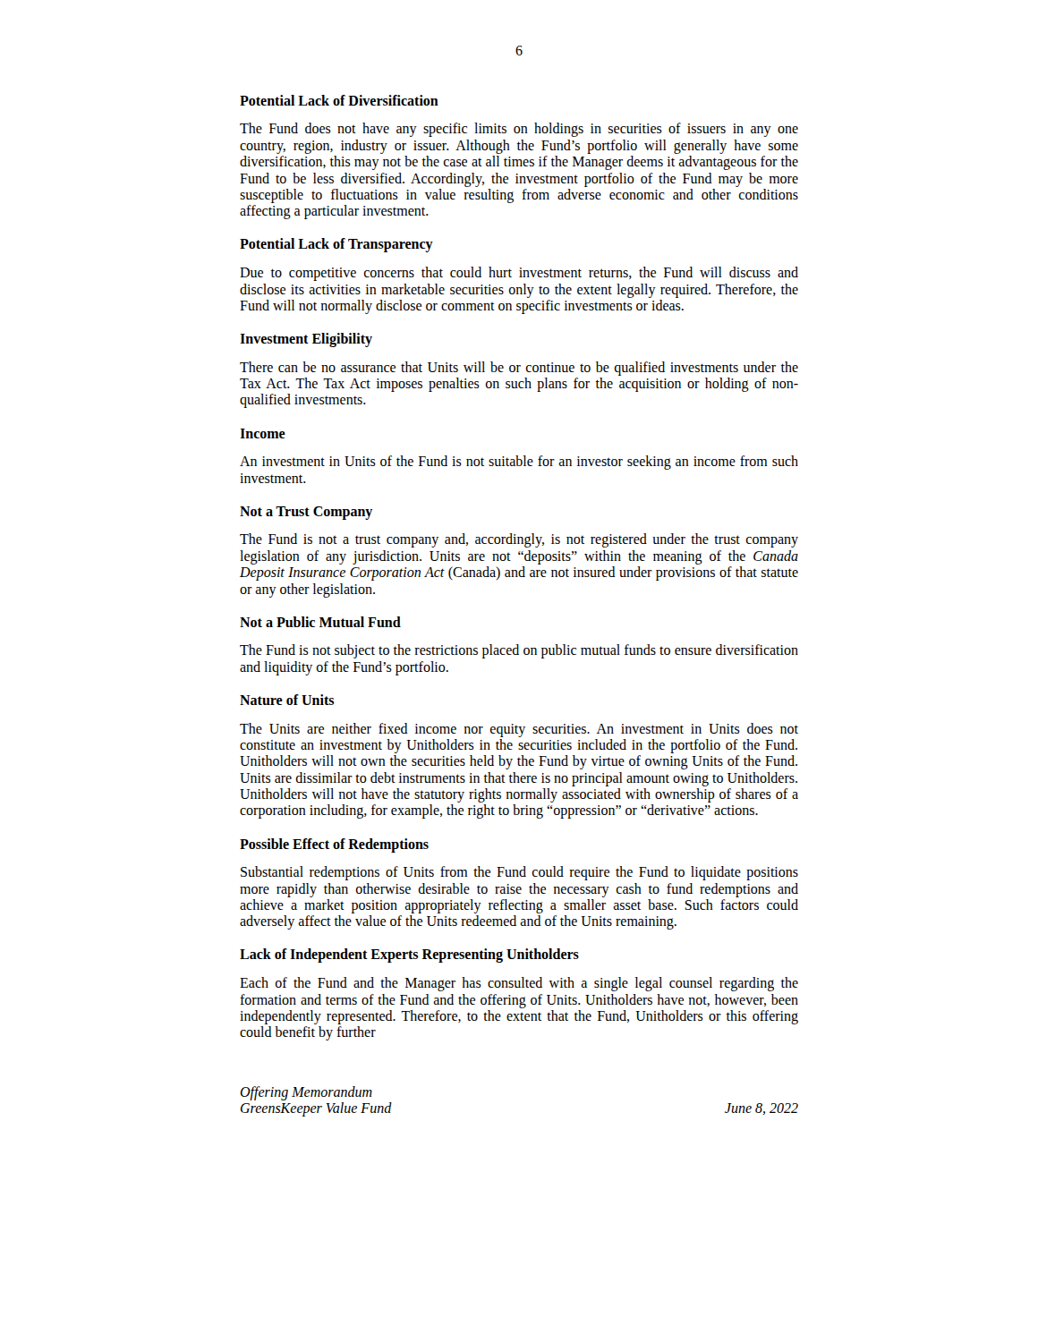6
Potential Lack of Diversification
The Fund does not have any specific limits on holdings in securities of issuers in any one country, region, industry or issuer. Although the Fund’s portfolio will generally have some diversification, this may not be the case at all times if the Manager deems it advantageous for the Fund to be less diversified. Accordingly, the investment portfolio of the Fund may be more susceptible to fluctuations in value resulting from adverse economic and other conditions affecting a particular investment.
Potential Lack of Transparency
Due to competitive concerns that could hurt investment returns, the Fund will discuss and disclose its activities in marketable securities only to the extent legally required. Therefore, the Fund will not normally disclose or comment on specific investments or ideas.
Investment Eligibility
There can be no assurance that Units will be or continue to be qualified investments under the Tax Act. The Tax Act imposes penalties on such plans for the acquisition or holding of non-qualified investments.
Income
An investment in Units of the Fund is not suitable for an investor seeking an income from such investment.
Not a Trust Company
The Fund is not a trust company and, accordingly, is not registered under the trust company legislation of any jurisdiction. Units are not “deposits” within the meaning of the Canada Deposit Insurance Corporation Act (Canada) and are not insured under provisions of that statute or any other legislation.
Not a Public Mutual Fund
The Fund is not subject to the restrictions placed on public mutual funds to ensure diversification and liquidity of the Fund’s portfolio.
Nature of Units
The Units are neither fixed income nor equity securities. An investment in Units does not constitute an investment by Unitholders in the securities included in the portfolio of the Fund. Unitholders will not own the securities held by the Fund by virtue of owning Units of the Fund. Units are dissimilar to debt instruments in that there is no principal amount owing to Unitholders. Unitholders will not have the statutory rights normally associated with ownership of shares of a corporation including, for example, the right to bring “oppression” or “derivative” actions.
Possible Effect of Redemptions
Substantial redemptions of Units from the Fund could require the Fund to liquidate positions more rapidly than otherwise desirable to raise the necessary cash to fund redemptions and achieve a market position appropriately reflecting a smaller asset base. Such factors could adversely affect the value of the Units redeemed and of the Units remaining.
Lack of Independent Experts Representing Unitholders
Each of the Fund and the Manager has consulted with a single legal counsel regarding the formation and terms of the Fund and the offering of Units. Unitholders have not, however, been independently represented. Therefore, to the extent that the Fund, Unitholders or this offering could benefit by further
Offering Memorandum
GreensKeeper Value Fund
June 8, 2022